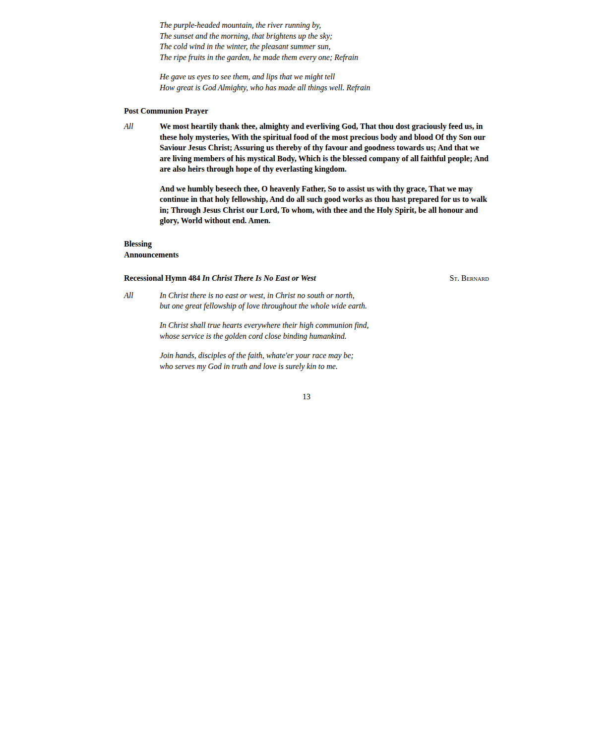The purple-headed mountain, the river running by,
The sunset and the morning, that brightens up the sky;
The cold wind in the winter, the pleasant summer sun,
The ripe fruits in the garden, he made them every one; Refrain
He gave us eyes to see them, and lips that we might tell
How great is God Almighty, who has made all things well. Refrain
Post Communion Prayer
All
We most heartily thank thee, almighty and everliving God, That thou dost graciously feed us, in these holy mysteries, With the spiritual food of the most precious body and blood Of thy Son our Saviour Jesus Christ; Assuring us thereby of thy favour and goodness towards us; And that we are living members of his mystical Body, Which is the blessed company of all faithful people; And are also heirs through hope of thy everlasting kingdom.
And we humbly beseech thee, O heavenly Father, So to assist us with thy grace, That we may continue in that holy fellowship, And do all such good works as thou hast prepared for us to walk in; Through Jesus Christ our Lord, To whom, with thee and the Holy Spirit, be all honour and glory, World without end. Amen.
Blessing
Announcements
Recessional Hymn 484 In Christ There Is No East or West
St. Bernard
All
In Christ there is no east or west, in Christ no south or north,
but one great fellowship of love throughout the whole wide earth.
In Christ shall true hearts everywhere their high communion find,
whose service is the golden cord close binding humankind.
Join hands, disciples of the faith, whate'er your race may be;
who serves my God in truth and love is surely kin to me.
13